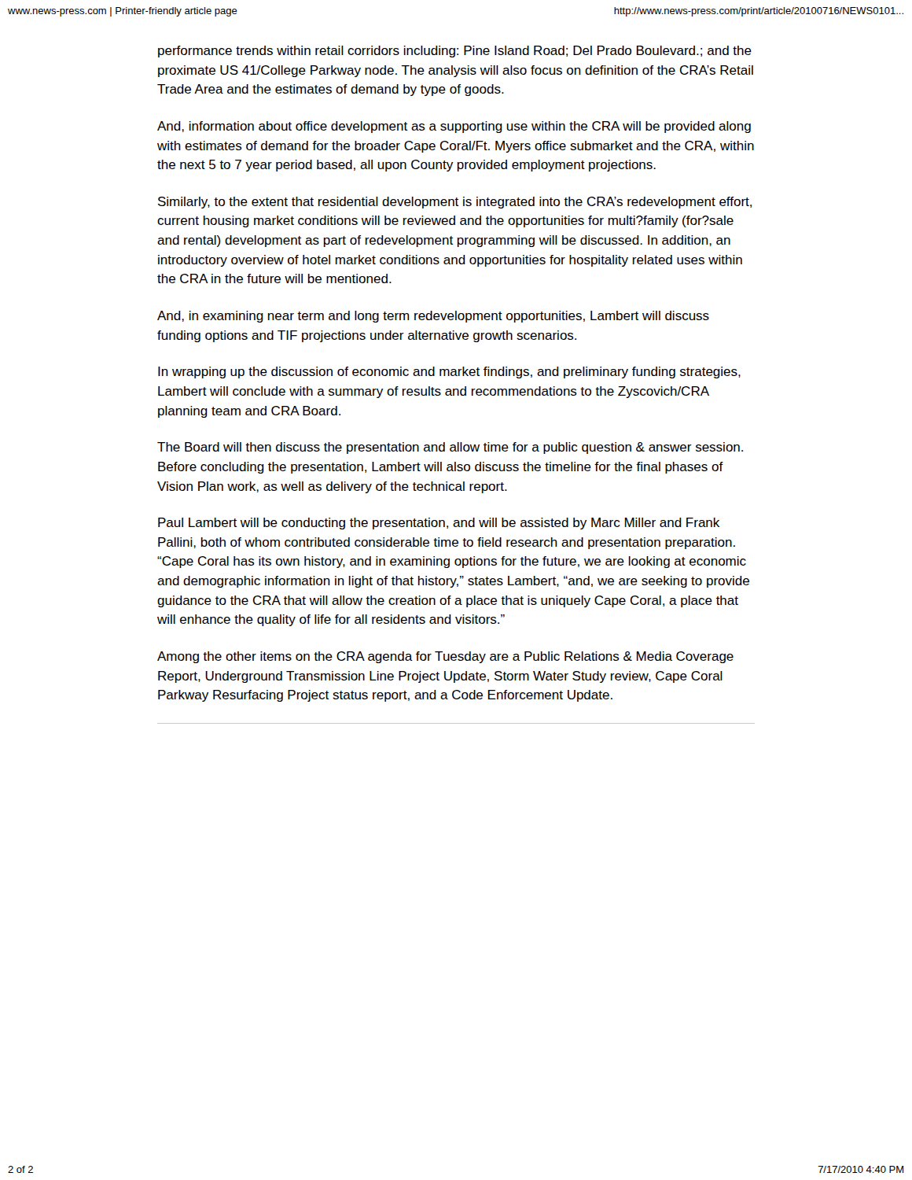www.news-press.com | Printer-friendly article page
http://www.news-press.com/print/article/20100716/NEWS0101...
performance trends within retail corridors including: Pine Island Road; Del Prado Boulevard.; and the proximate US 41/College Parkway node. The analysis will also focus on definition of the CRA’s Retail Trade Area and the estimates of demand by type of goods.
And, information about office development as a supporting use within the CRA will be provided along with estimates of demand for the broader Cape Coral/Ft. Myers office submarket and the CRA, within the next 5 to 7 year period based, all upon County provided employment projections.
Similarly, to the extent that residential development is integrated into the CRA’s redevelopment effort, current housing market conditions will be reviewed and the opportunities for multi?family (for?sale and rental) development as part of redevelopment programming will be discussed. In addition, an introductory overview of hotel market conditions and opportunities for hospitality related uses within the CRA in the future will be mentioned.
And, in examining near term and long term redevelopment opportunities, Lambert will discuss funding options and TIF projections under alternative growth scenarios.
In wrapping up the discussion of economic and market findings, and preliminary funding strategies, Lambert will conclude with a summary of results and recommendations to the Zyscovich/CRA planning team and CRA Board.
The Board will then discuss the presentation and allow time for a public question & answer session. Before concluding the presentation, Lambert will also discuss the timeline for the final phases of Vision Plan work, as well as delivery of the technical report.
Paul Lambert will be conducting the presentation, and will be assisted by Marc Miller and Frank Pallini, both of whom contributed considerable time to field research and presentation preparation. “Cape Coral has its own history, and in examining options for the future, we are looking at economic and demographic information in light of that history,” states Lambert, “and, we are seeking to provide guidance to the CRA that will allow the creation of a place that is uniquely Cape Coral, a place that will enhance the quality of life for all residents and visitors.”
Among the other items on the CRA agenda for Tuesday are a Public Relations & Media Coverage Report, Underground Transmission Line Project Update, Storm Water Study review, Cape Coral Parkway Resurfacing Project status report, and a Code Enforcement Update.
2 of 2
7/17/2010 4:40 PM